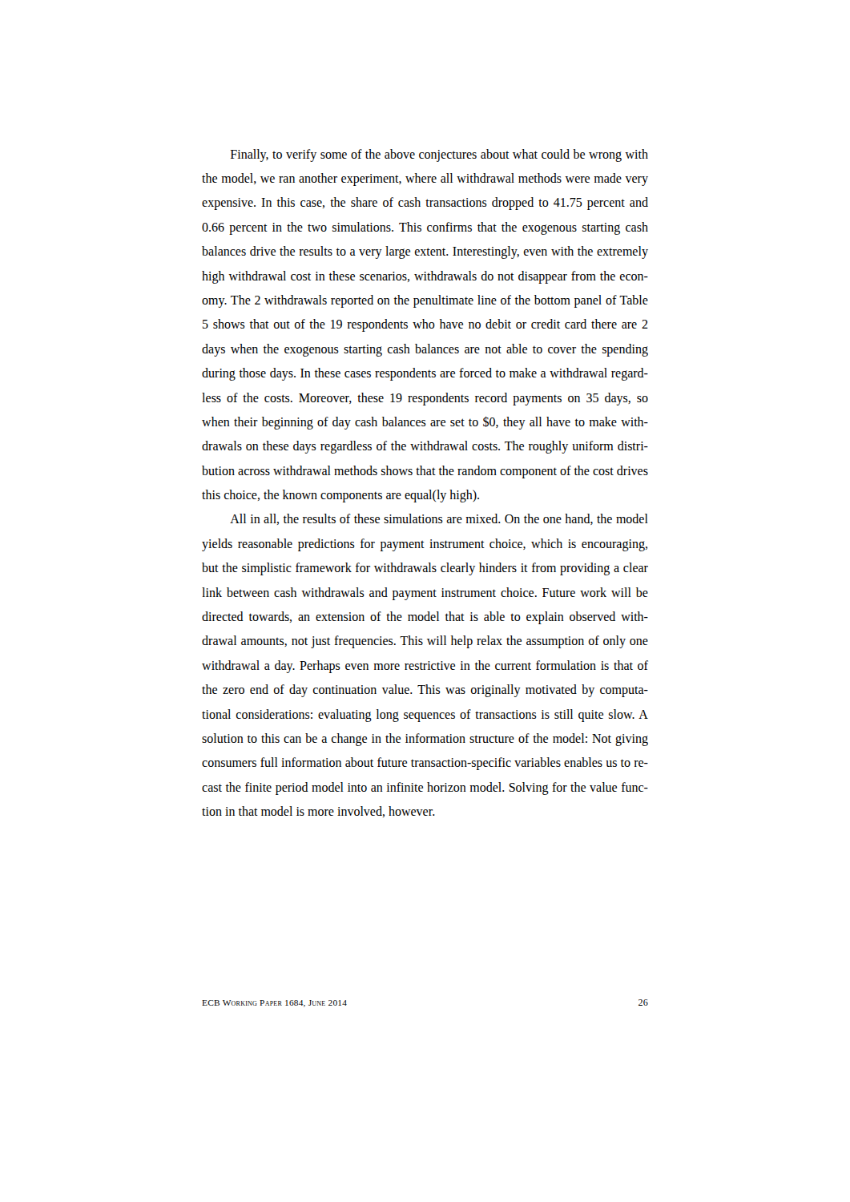Finally, to verify some of the above conjectures about what could be wrong with the model, we ran another experiment, where all withdrawal methods were made very expensive. In this case, the share of cash transactions dropped to 41.75 percent and 0.66 percent in the two simulations. This confirms that the exogenous starting cash balances drive the results to a very large extent. Interestingly, even with the extremely high withdrawal cost in these scenarios, withdrawals do not disappear from the economy. The 2 withdrawals reported on the penultimate line of the bottom panel of Table 5 shows that out of the 19 respondents who have no debit or credit card there are 2 days when the exogenous starting cash balances are not able to cover the spending during those days. In these cases respondents are forced to make a withdrawal regardless of the costs. Moreover, these 19 respondents record payments on 35 days, so when their beginning of day cash balances are set to $0, they all have to make withdrawals on these days regardless of the withdrawal costs. The roughly uniform distribution across withdrawal methods shows that the random component of the cost drives this choice, the known components are equal(ly high).
All in all, the results of these simulations are mixed. On the one hand, the model yields reasonable predictions for payment instrument choice, which is encouraging, but the simplistic framework for withdrawals clearly hinders it from providing a clear link between cash withdrawals and payment instrument choice. Future work will be directed towards, an extension of the model that is able to explain observed withdrawal amounts, not just frequencies. This will help relax the assumption of only one withdrawal a day. Perhaps even more restrictive in the current formulation is that of the zero end of day continuation value. This was originally motivated by computational considerations: evaluating long sequences of transactions is still quite slow. A solution to this can be a change in the information structure of the model: Not giving consumers full information about future transaction-specific variables enables us to recast the finite period model into an infinite horizon model. Solving for the value function in that model is more involved, however.
ECB Working Paper 1684, June 2014 26